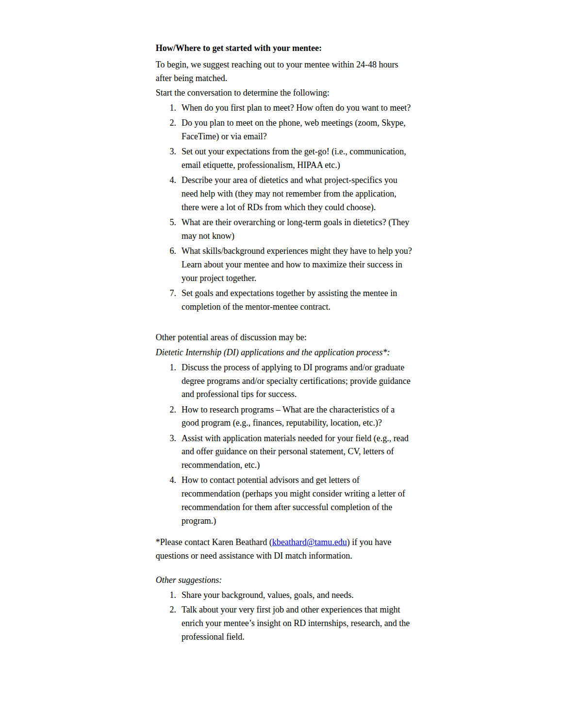How/Where to get started with your mentee:
To begin, we suggest reaching out to your mentee within 24-48 hours after being matched.
Start the conversation to determine the following:
When do you first plan to meet? How often do you want to meet?
Do you plan to meet on the phone, web meetings (zoom, Skype, FaceTime) or via email?
Set out your expectations from the get-go! (i.e., communication, email etiquette, professionalism, HIPAA etc.)
Describe your area of dietetics and what project-specifics you need help with (they may not remember from the application, there were a lot of RDs from which they could choose).
What are their overarching or long-term goals in dietetics? (They may not know)
What skills/background experiences might they have to help you? Learn about your mentee and how to maximize their success in your project together.
Set goals and expectations together by assisting the mentee in completion of the mentor-mentee contract.
Other potential areas of discussion may be:
Dietetic Internship (DI) applications and the application process*:
Discuss the process of applying to DI programs and/or graduate degree programs and/or specialty certifications; provide guidance and professional tips for success.
How to research programs – What are the characteristics of a good program (e.g., finances, reputability, location, etc.)?
Assist with application materials needed for your field (e.g., read and offer guidance on their personal statement, CV, letters of recommendation, etc.)
How to contact potential advisors and get letters of recommendation (perhaps you might consider writing a letter of recommendation for them after successful completion of the program.)
*Please contact Karen Beathard (kbeathard@tamu.edu) if you have questions or need assistance with DI match information.
Other suggestions:
Share your background, values, goals, and needs.
Talk about your very first job and other experiences that might enrich your mentee’s insight on RD internships, research, and the professional field.